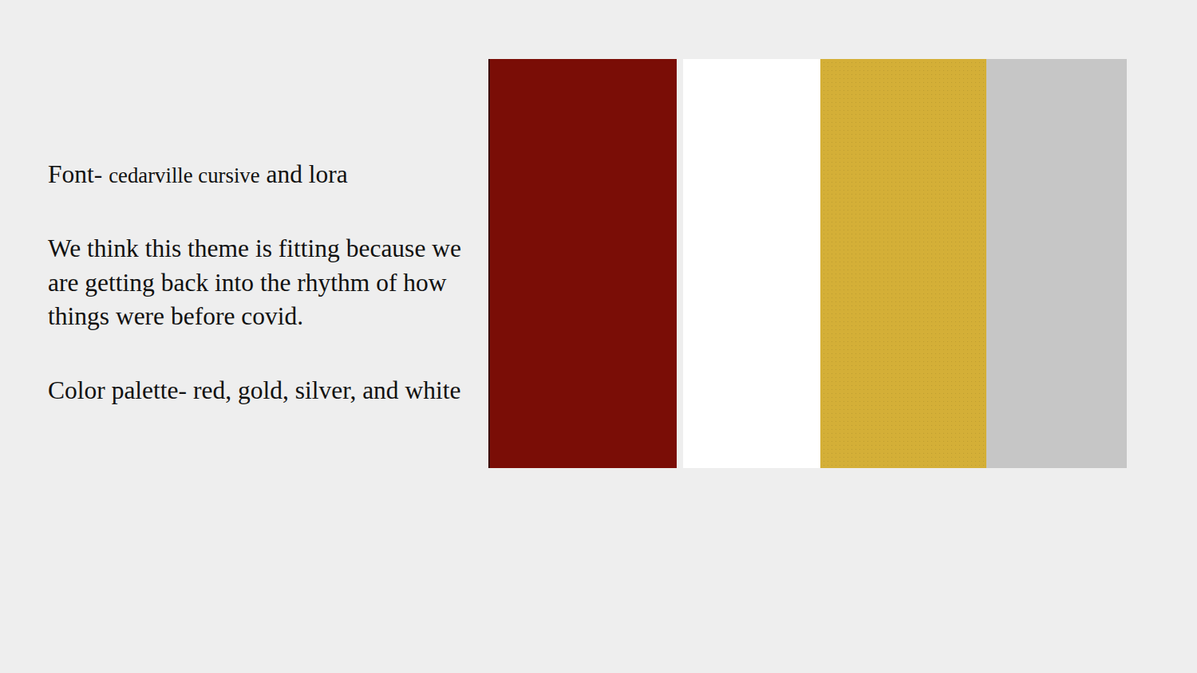Font- cedarville cursive and lora
We think this theme is fitting because we are getting back into the rhythm of how things were before covid.
Color palette- red, gold, silver, and white